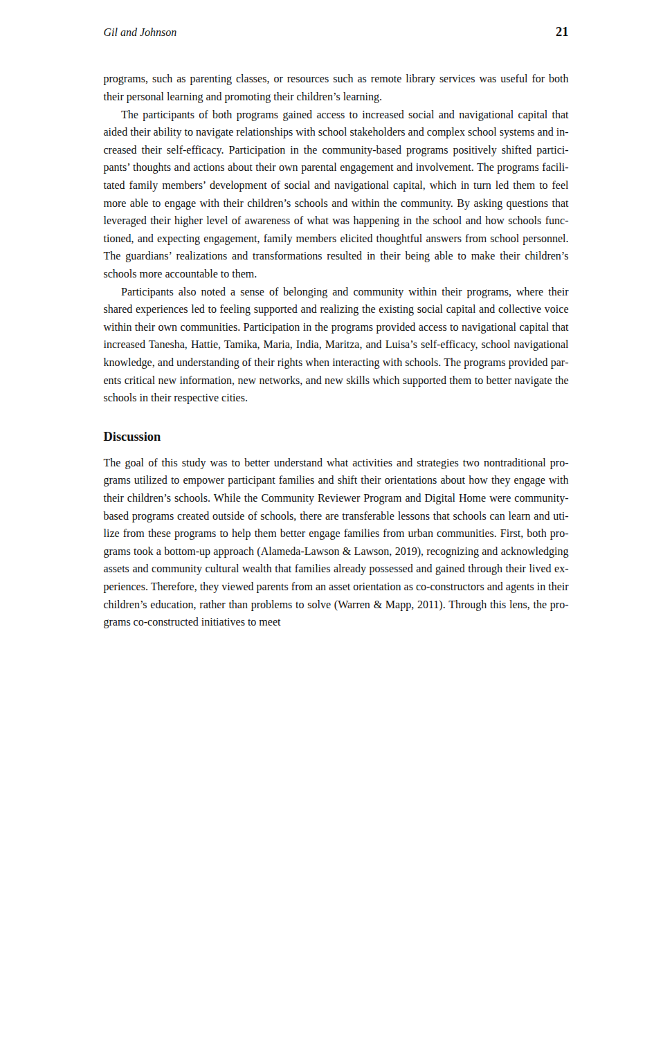Gil and Johnson 21
programs, such as parenting classes, or resources such as remote library services was useful for both their personal learning and promoting their children’s learning.
The participants of both programs gained access to increased social and navigational capital that aided their ability to navigate relationships with school stakeholders and complex school systems and increased their self-efficacy. Participation in the community-based programs positively shifted participants’ thoughts and actions about their own parental engagement and involvement. The programs facilitated family members’ development of social and navigational capital, which in turn led them to feel more able to engage with their children’s schools and within the community. By asking questions that leveraged their higher level of awareness of what was happening in the school and how schools functioned, and expecting engagement, family members elicited thoughtful answers from school personnel. The guardians’ realizations and transformations resulted in their being able to make their children’s schools more accountable to them.
Participants also noted a sense of belonging and community within their programs, where their shared experiences led to feeling supported and realizing the existing social capital and collective voice within their own communities. Participation in the programs provided access to navigational capital that increased Tanesha, Hattie, Tamika, Maria, India, Maritza, and Luisa’s self-efficacy, school navigational knowledge, and understanding of their rights when interacting with schools. The programs provided parents critical new information, new networks, and new skills which supported them to better navigate the schools in their respective cities.
Discussion
The goal of this study was to better understand what activities and strategies two nontraditional programs utilized to empower participant families and shift their orientations about how they engage with their children’s schools. While the Community Reviewer Program and Digital Home were community-based programs created outside of schools, there are transferable lessons that schools can learn and utilize from these programs to help them better engage families from urban communities. First, both programs took a bottom-up approach (Alameda-Lawson & Lawson, 2019), recognizing and acknowledging assets and community cultural wealth that families already possessed and gained through their lived experiences. Therefore, they viewed parents from an asset orientation as co-constructors and agents in their children’s education, rather than problems to solve (Warren & Mapp, 2011). Through this lens, the programs co-constructed initiatives to meet